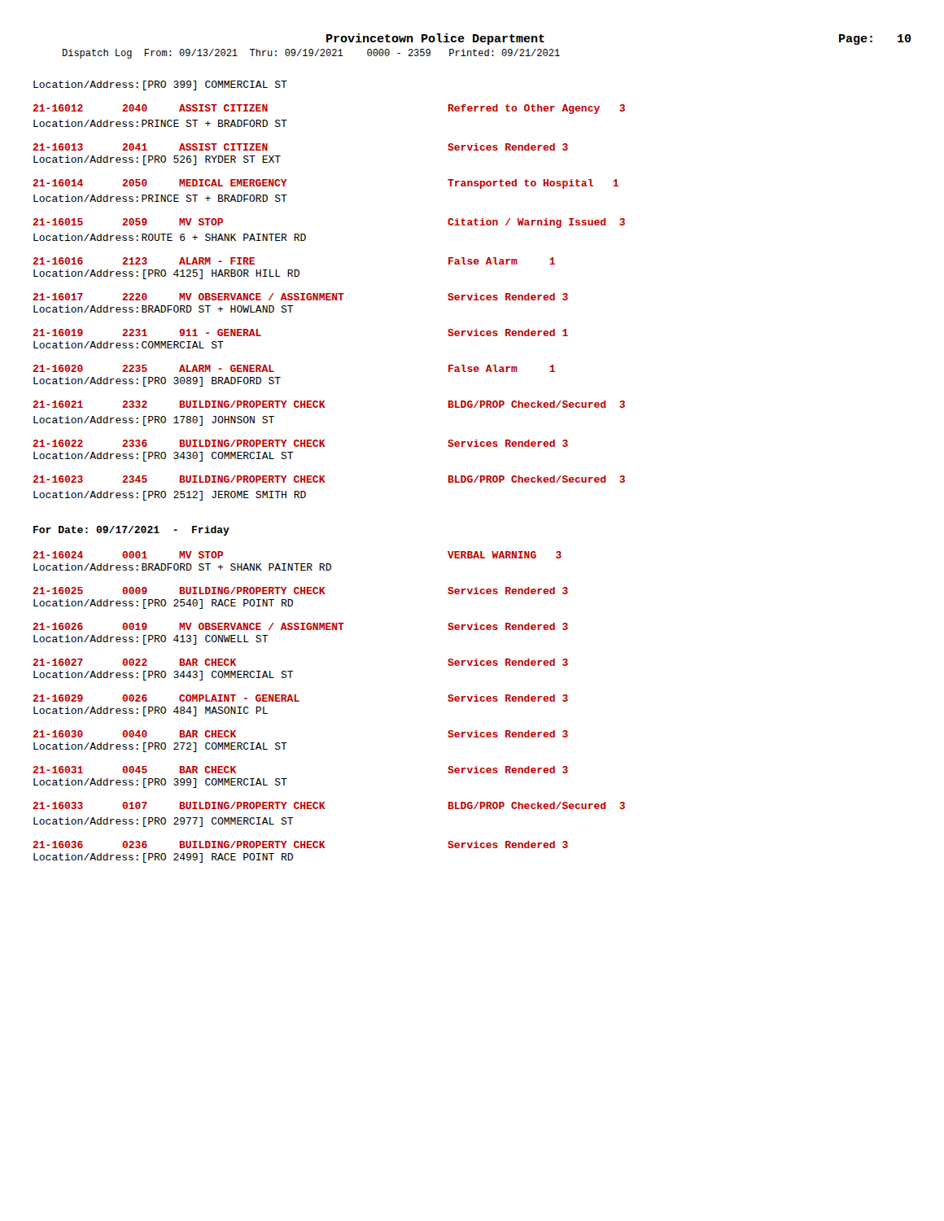Provincetown Police Department
Page: 10
Dispatch Log From: 09/13/2021 Thru: 09/19/2021 0000 - 2359 Printed: 09/21/2021
Location/Address: [PRO 399] COMMERCIAL ST
21-16012 2040 ASSIST CITIZEN Referred to Other Agency 3
Location/Address: PRINCE ST + BRADFORD ST
21-16013 2041 ASSIST CITIZEN Services Rendered 3
Location/Address: [PRO 526] RYDER ST EXT
21-16014 2050 MEDICAL EMERGENCY Transported to Hospital 1
Location/Address: PRINCE ST + BRADFORD ST
21-16015 2059 MV STOP Citation / Warning Issued 3
Location/Address: ROUTE 6 + SHANK PAINTER RD
21-16016 2123 ALARM - FIRE False Alarm 1
Location/Address: [PRO 4125] HARBOR HILL RD
21-16017 2220 MV OBSERVANCE / ASSIGNMENT Services Rendered 3
Location/Address: BRADFORD ST + HOWLAND ST
21-16019 2231 911 - GENERAL Services Rendered 1
Location/Address: COMMERCIAL ST
21-16020 2235 ALARM - GENERAL False Alarm 1
Location/Address: [PRO 3089] BRADFORD ST
21-16021 2332 BUILDING/PROPERTY CHECK BLDG/PROP Checked/Secured 3
Location/Address: [PRO 1780] JOHNSON ST
21-16022 2336 BUILDING/PROPERTY CHECK Services Rendered 3
Location/Address: [PRO 3430] COMMERCIAL ST
21-16023 2345 BUILDING/PROPERTY CHECK BLDG/PROP Checked/Secured 3
Location/Address: [PRO 2512] JEROME SMITH RD
For Date: 09/17/2021 - Friday
21-16024 0001 MV STOP VERBAL WARNING 3
Location/Address: BRADFORD ST + SHANK PAINTER RD
21-16025 0009 BUILDING/PROPERTY CHECK Services Rendered 3
Location/Address: [PRO 2540] RACE POINT RD
21-16026 0019 MV OBSERVANCE / ASSIGNMENT Services Rendered 3
Location/Address: [PRO 413] CONWELL ST
21-16027 0022 BAR CHECK Services Rendered 3
Location/Address: [PRO 3443] COMMERCIAL ST
21-16029 0026 COMPLAINT - GENERAL Services Rendered 3
Location/Address: [PRO 484] MASONIC PL
21-16030 0040 BAR CHECK Services Rendered 3
Location/Address: [PRO 272] COMMERCIAL ST
21-16031 0045 BAR CHECK Services Rendered 3
Location/Address: [PRO 399] COMMERCIAL ST
21-16033 0107 BUILDING/PROPERTY CHECK BLDG/PROP Checked/Secured 3
Location/Address: [PRO 2977] COMMERCIAL ST
21-16036 0236 BUILDING/PROPERTY CHECK Services Rendered 3
Location/Address: [PRO 2499] RACE POINT RD